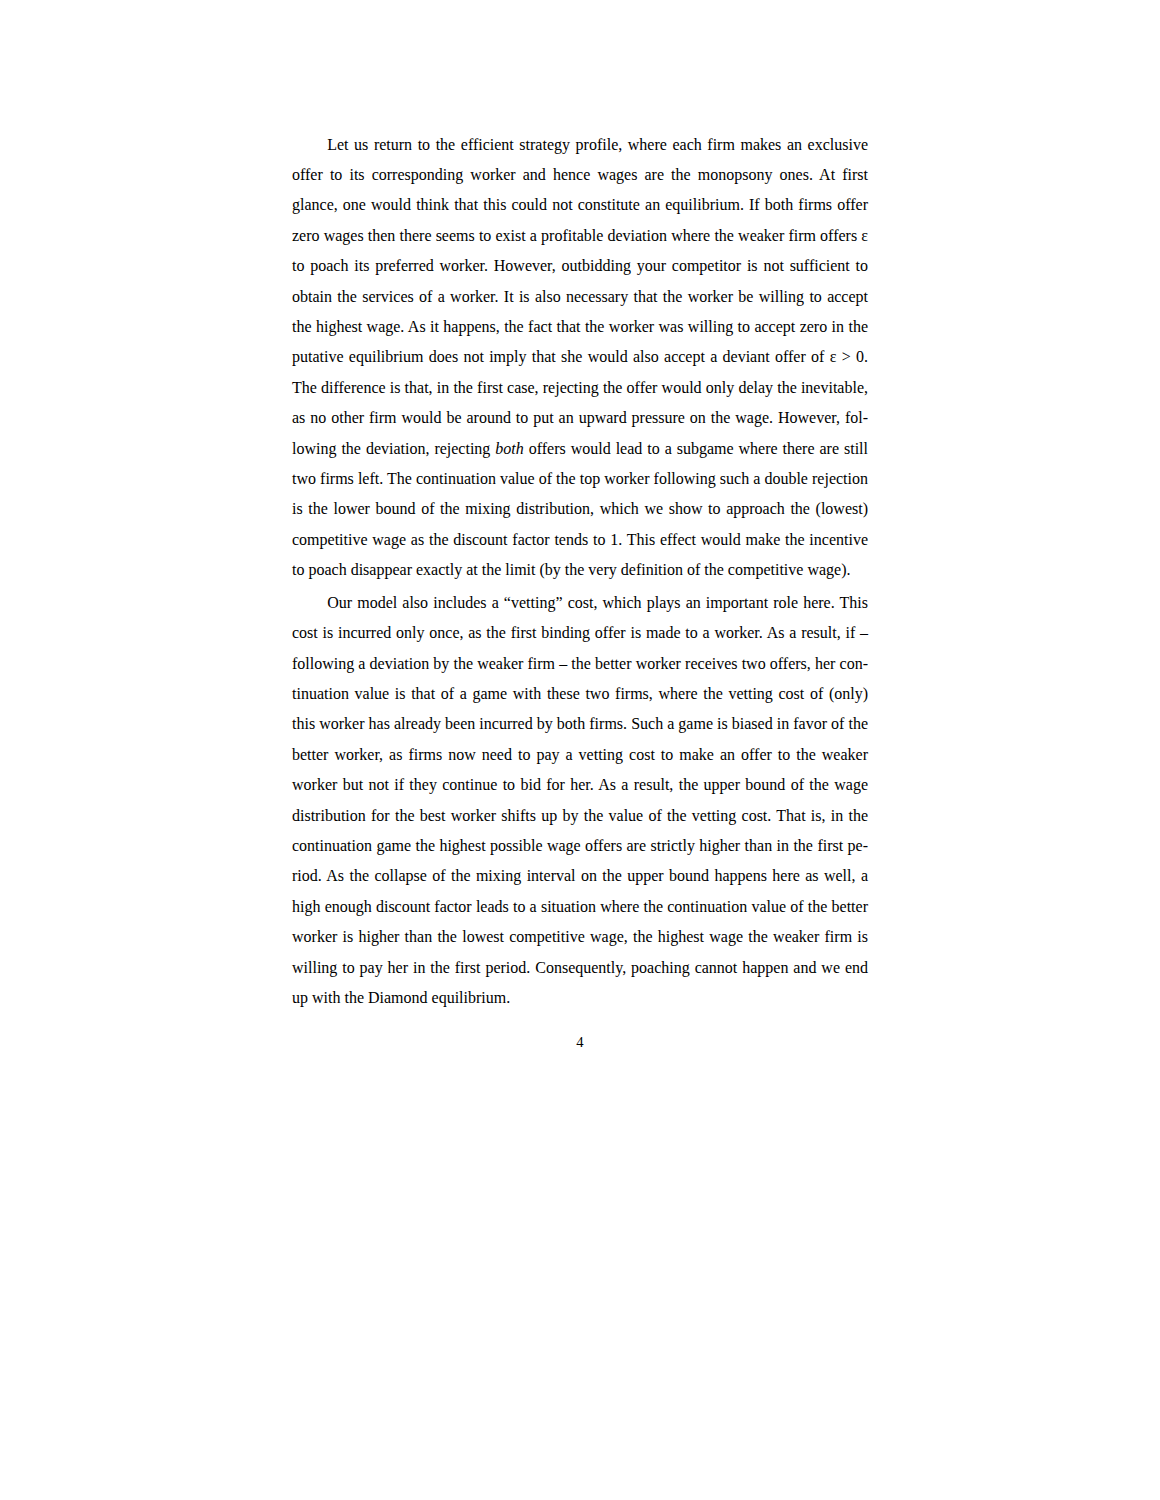Let us return to the efficient strategy profile, where each firm makes an exclusive offer to its corresponding worker and hence wages are the monopsony ones. At first glance, one would think that this could not constitute an equilibrium. If both firms offer zero wages then there seems to exist a profitable deviation where the weaker firm offers ε to poach its preferred worker. However, outbidding your competitor is not sufficient to obtain the services of a worker. It is also necessary that the worker be willing to accept the highest wage. As it happens, the fact that the worker was willing to accept zero in the putative equilibrium does not imply that she would also accept a deviant offer of ε > 0. The difference is that, in the first case, rejecting the offer would only delay the inevitable, as no other firm would be around to put an upward pressure on the wage. However, following the deviation, rejecting both offers would lead to a subgame where there are still two firms left. The continuation value of the top worker following such a double rejection is the lower bound of the mixing distribution, which we show to approach the (lowest) competitive wage as the discount factor tends to 1. This effect would make the incentive to poach disappear exactly at the limit (by the very definition of the competitive wage).
Our model also includes a “vetting” cost, which plays an important role here. This cost is incurred only once, as the first binding offer is made to a worker. As a result, if – following a deviation by the weaker firm – the better worker receives two offers, her continuation value is that of a game with these two firms, where the vetting cost of (only) this worker has already been incurred by both firms. Such a game is biased in favor of the better worker, as firms now need to pay a vetting cost to make an offer to the weaker worker but not if they continue to bid for her. As a result, the upper bound of the wage distribution for the best worker shifts up by the value of the vetting cost. That is, in the continuation game the highest possible wage offers are strictly higher than in the first period. As the collapse of the mixing interval on the upper bound happens here as well, a high enough discount factor leads to a situation where the continuation value of the better worker is higher than the lowest competitive wage, the highest wage the weaker firm is willing to pay her in the first period. Consequently, poaching cannot happen and we end up with the Diamond equilibrium.
4